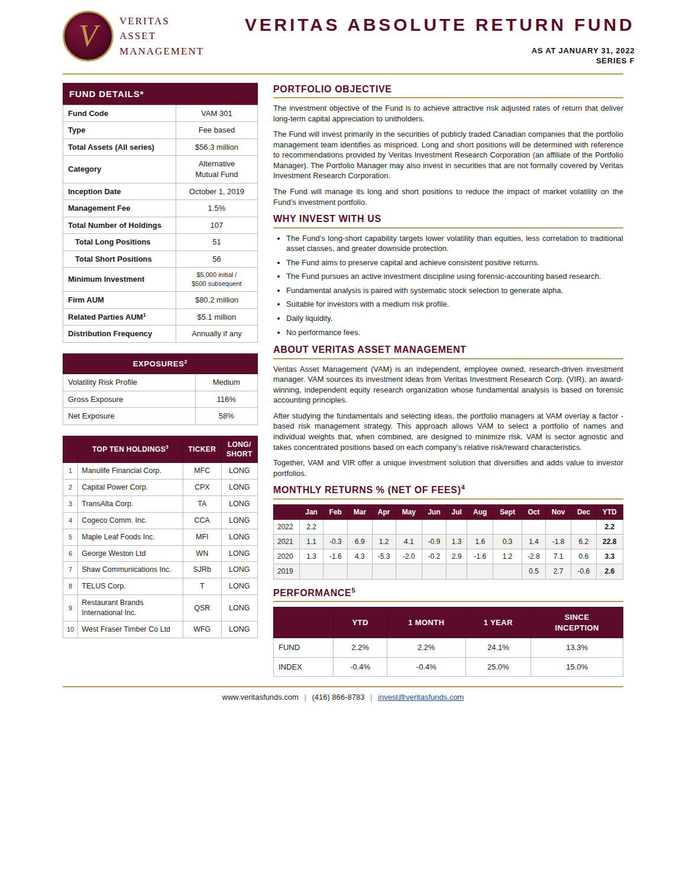V
VERITAS ASSET MANAGEMENT
VERITAS ABSOLUTE RETURN FUND
AS AT JANUARY 31, 2022 SERIES F
FUND DETAILS*
| Fund Code | VAM 301 |
| Type | Fee based |
| Total Assets (All series) | $56.3 million |
| Category | Alternative Mutual Fund |
| Inception Date | October 1, 2019 |
| Management Fee | 1.5% |
| Total Number of Holdings | 107 |
| Total Long Positions | 51 |
| Total Short Positions | 56 |
| Minimum Investment | $5,000 initial / $500 subsequent |
| Firm AUM | $80.2 million |
| Related Parties AUM 1 | $5.1 million |
| Distribution Frequency | Annually if any |
| EXPOSURES 2 |
| --- |
| Volatility Risk Profile | Medium |
| Gross Exposure | 116% |
| Net Exposure | 58% |
| | TOP TEN HOLDINGS 3 | TICKER | LONG/ SHORT |
| --- | --- | --- | --- |
| 1 | Manulife Financial Corp. | MFC | LONG |
| 2 | Capital Power Corp. | CPX | LONG |
| 3 | TransAlta Corp. | TA | LONG |
| 4 | Cogeco Comm. Inc. | CCA | LONG |
| 5 | Maple Leaf Foods Inc. | MFI | LONG |
| 6 | George Weston Ltd | WN | LONG |
| 7 | Shaw Communications Inc. | SJRb | LONG |
| 8 | TELUS Corp. | T | LONG |
| 9 | Restaurant Brands International Inc. | QSR | LONG |
| 10 | West Fraser Timber Co Ltd | WFG | LONG |
PORTFOLIO OBJECTIVE
The investment objective of the Fund is to achieve attractive risk adjusted rates of return that deliver long-term capital appreciation to unitholders.
The Fund will invest primarily in the securities of publicly traded Canadian companies that the portfolio management team identifies as mispriced. Long and short positions will be determined with reference to recommendations provided by Veritas Investment Research Corporation (an affiliate of the Portfolio Manager). The Portfolio Manager may also invest in securities that are not formally covered by Veritas Investment Research Corporation.
The Fund will manage its long and short positions to reduce the impact of market volatility on the Fund’s investment portfolio.
WHY INVEST WITH US
The Fund’s long-short capability targets lower volatility than equities, less correlation to traditional asset classes, and greater downside protection.
The Fund aims to preserve capital and achieve consistent positive returns.
The Fund pursues an active investment discipline using forensic-accounting based research.
Fundamental analysis is paired with systematic stock selection to generate alpha.
Suitable for investors with a medium risk profile.
Daily liquidity.
No performance fees.
ABOUT VERITAS ASSET MANAGEMENT
Veritas Asset Management (VAM) is an independent, employee owned, research-driven investment manager. VAM sources its investment ideas from Veritas Investment Research Corp. (VIR), an award-winning, independent equity research organization whose fundamental analysis is based on forensic accounting principles.
After studying the fundamentals and selecting ideas, the portfolio managers at VAM overlay a factor -based risk management strategy. This approach allows VAM to select a portfolio of names and individual weights that, when combined, are designed to minimize risk. VAM is sector agnostic and takes concentrated positions based on each company’s relative risk/reward characteristics.
Together, VAM and VIR offer a unique investment solution that diversifies and adds value to investor portfolios.
MONTHLY RETURNS % (NET OF FEES)4
| | Jan | Feb | Mar | Apr | May | Jun | Jul | Aug | Sept | Oct | Nov | Dec | YTD |
| --- | --- | --- | --- | --- | --- | --- | --- | --- | --- | --- | --- | --- | --- |
| 2022 | 2.2 | | | | | | | | | | | | 2.2 |
| 2021 | 1.1 | -0.3 | 6.9 | 1.2 | 4.1 | -0.9 | 1.3 | 1.6 | 0.3 | 1.4 | -1.8 | 6.2 | 22.8 |
| 2020 | 1.3 | -1.6 | 4.3 | -5.3 | -2.0 | -0.2 | 2.9 | -1.6 | 1.2 | -2.8 | 7.1 | 0.6 | 3.3 |
| 2019 | | | | | | | | | | 0.5 | 2.7 | -0.6 | 2.6 |
PERFORMANCE5
| | YTD | 1 MONTH | 1 YEAR | SINCE INCEPTION |
| --- | --- | --- | --- | --- |
| FUND | 2.2% | 2.2% | 24.1% | 13.3% |
| INDEX | -0.4% | -0.4% | 25.0% | 15.0% |
www.veritasfunds.com | (416) 866-8783 | invest@veritasfunds.com